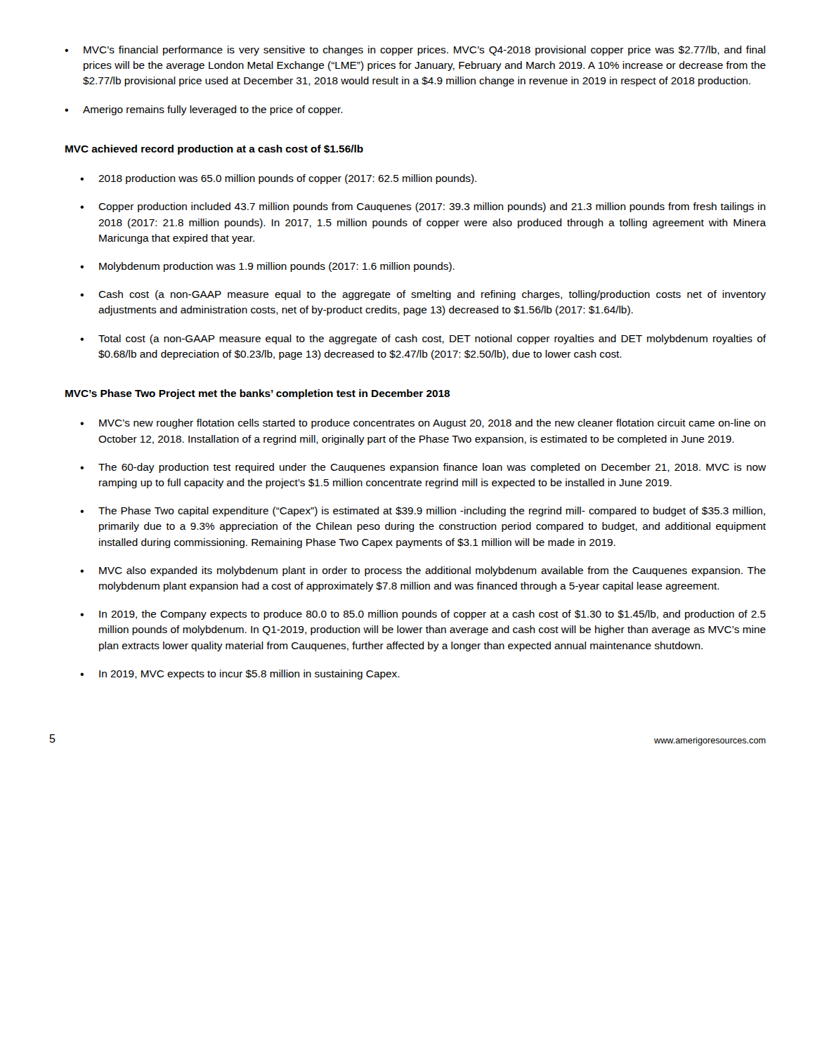MVC’s financial performance is very sensitive to changes in copper prices. MVC’s Q4-2018 provisional copper price was $2.77/lb, and final prices will be the average London Metal Exchange (“LME”) prices for January, February and March 2019. A 10% increase or decrease from the $2.77/lb provisional price used at December 31, 2018 would result in a $4.9 million change in revenue in 2019 in respect of 2018 production.
Amerigo remains fully leveraged to the price of copper.
MVC achieved record production at a cash cost of $1.56/lb
2018 production was 65.0 million pounds of copper (2017: 62.5 million pounds).
Copper production included 43.7 million pounds from Cauquenes (2017: 39.3 million pounds) and 21.3 million pounds from fresh tailings in 2018 (2017: 21.8 million pounds). In 2017, 1.5 million pounds of copper were also produced through a tolling agreement with Minera Maricunga that expired that year.
Molybdenum production was 1.9 million pounds (2017: 1.6 million pounds).
Cash cost (a non-GAAP measure equal to the aggregate of smelting and refining charges, tolling/production costs net of inventory adjustments and administration costs, net of by-product credits, page 13) decreased to $1.56/lb (2017: $1.64/lb).
Total cost (a non-GAAP measure equal to the aggregate of cash cost, DET notional copper royalties and DET molybdenum royalties of $0.68/lb and depreciation of $0.23/lb, page 13) decreased to $2.47/lb (2017: $2.50/lb), due to lower cash cost.
MVC’s Phase Two Project met the banks’ completion test in December 2018
MVC’s new rougher flotation cells started to produce concentrates on August 20, 2018 and the new cleaner flotation circuit came on-line on October 12, 2018. Installation of a regrind mill, originally part of the Phase Two expansion, is estimated to be completed in June 2019.
The 60-day production test required under the Cauquenes expansion finance loan was completed on December 21, 2018. MVC is now ramping up to full capacity and the project’s $1.5 million concentrate regrind mill is expected to be installed in June 2019.
The Phase Two capital expenditure (“Capex”) is estimated at $39.9 million -including the regrind mill- compared to budget of $35.3 million, primarily due to a 9.3% appreciation of the Chilean peso during the construction period compared to budget, and additional equipment installed during commissioning. Remaining Phase Two Capex payments of $3.1 million will be made in 2019.
MVC also expanded its molybdenum plant in order to process the additional molybdenum available from the Cauquenes expansion. The molybdenum plant expansion had a cost of approximately $7.8 million and was financed through a 5-year capital lease agreement.
In 2019, the Company expects to produce 80.0 to 85.0 million pounds of copper at a cash cost of $1.30 to $1.45/lb, and production of 2.5 million pounds of molybdenum. In Q1-2019, production will be lower than average and cash cost will be higher than average as MVC’s mine plan extracts lower quality material from Cauquenes, further affected by a longer than expected annual maintenance shutdown.
In 2019, MVC expects to incur $5.8 million in sustaining Capex.
5 www.amerigoresources.com